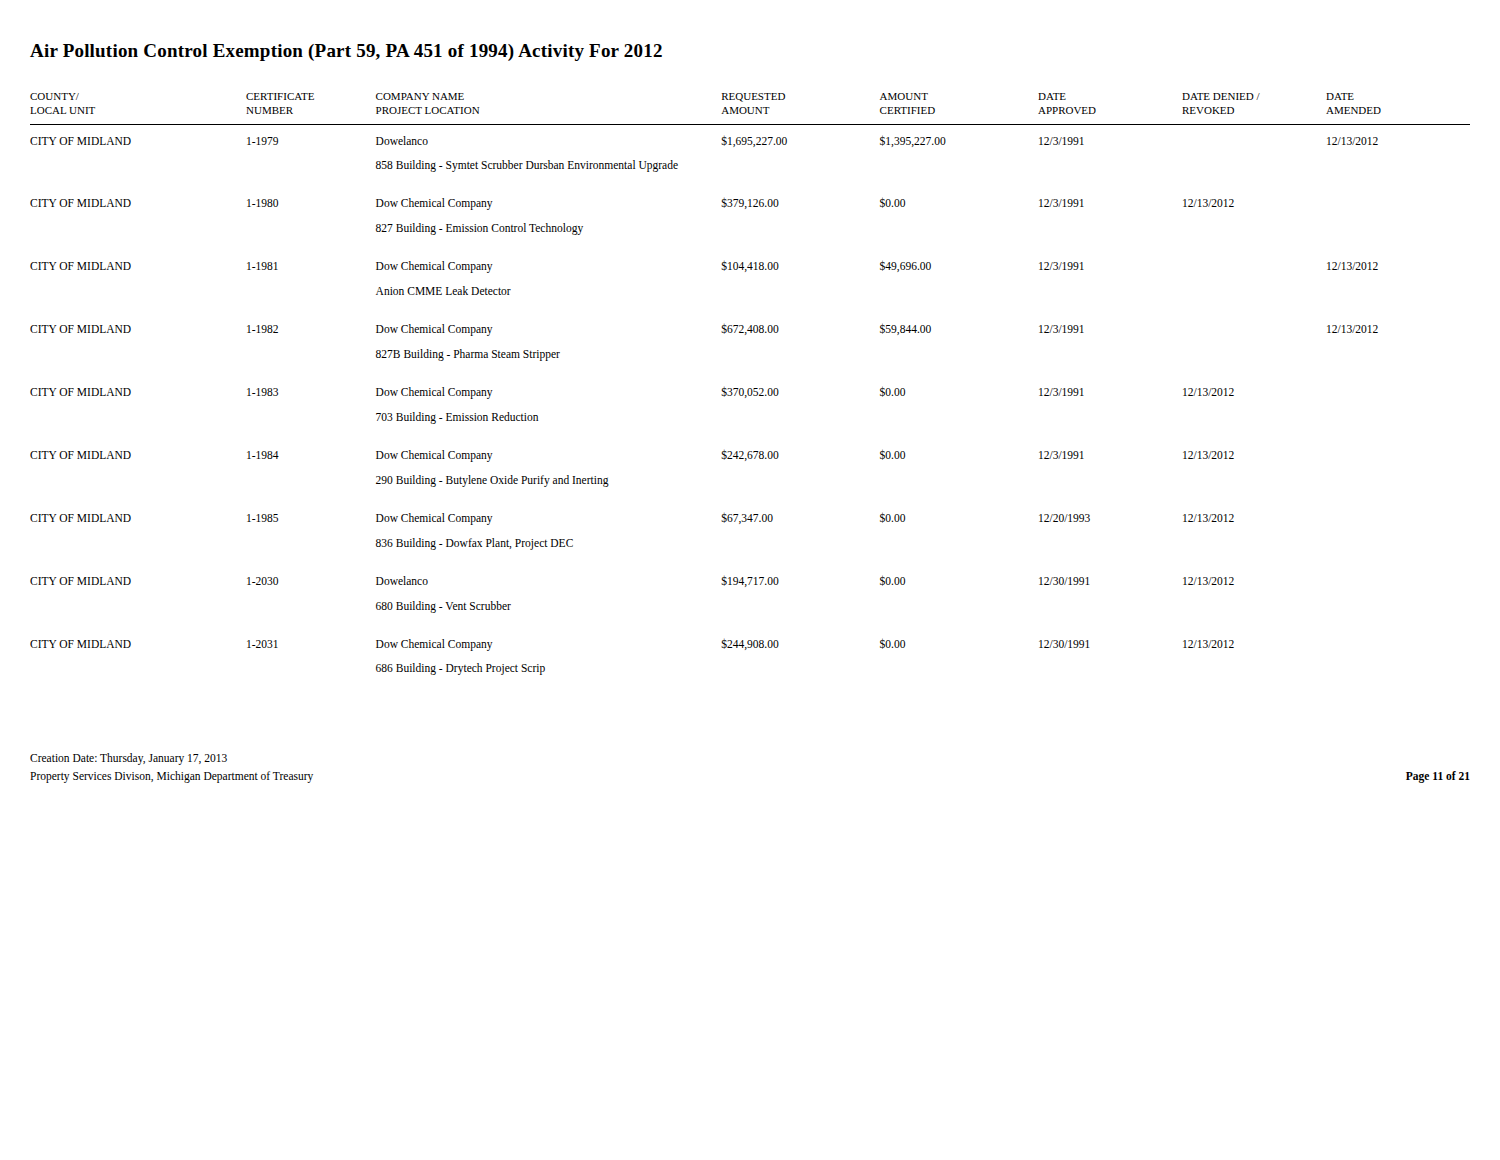Air Pollution Control Exemption (Part 59, PA 451 of 1994) Activity For 2012
| COUNTY/ LOCAL UNIT | CERTIFICATE NUMBER | COMPANY NAME PROJECT LOCATION | REQUESTED AMOUNT | AMOUNT CERTIFIED | DATE APPROVED | DATE DENIED / REVOKED | DATE AMENDED |
| --- | --- | --- | --- | --- | --- | --- | --- |
| CITY OF MIDLAND | 1-1979 | Dowelanco | $1,695,227.00 | $1,395,227.00 | 12/3/1991 | | 12/13/2012 |
| | | 858 Building - Symtet Scrubber Dursban Environmental Upgrade |
| CITY OF MIDLAND | 1-1980 | Dow Chemical Company | $379,126.00 | $0.00 | 12/3/1991 | 12/13/2012 | |
| | | 827 Building - Emission Control Technology |
| CITY OF MIDLAND | 1-1981 | Dow Chemical Company | $104,418.00 | $49,696.00 | 12/3/1991 | | 12/13/2012 |
| | | Anion CMME Leak Detector |
| CITY OF MIDLAND | 1-1982 | Dow Chemical Company | $672,408.00 | $59,844.00 | 12/3/1991 | | 12/13/2012 |
| | | 827B Building - Pharma Steam Stripper |
| CITY OF MIDLAND | 1-1983 | Dow Chemical Company | $370,052.00 | $0.00 | 12/3/1991 | 12/13/2012 | |
| | | 703 Building - Emission Reduction |
| CITY OF MIDLAND | 1-1984 | Dow Chemical Company | $242,678.00 | $0.00 | 12/3/1991 | 12/13/2012 | |
| | | 290 Building - Butylene Oxide Purify and Inerting |
| CITY OF MIDLAND | 1-1985 | Dow Chemical Company | $67,347.00 | $0.00 | 12/20/1993 | 12/13/2012 | |
| | | 836 Building - Dowfax Plant, Project DEC |
| CITY OF MIDLAND | 1-2030 | Dowelanco | $194,717.00 | $0.00 | 12/30/1991 | 12/13/2012 | |
| | | 680 Building - Vent Scrubber |
| CITY OF MIDLAND | 1-2031 | Dow Chemical Company | $244,908.00 | $0.00 | 12/30/1991 | 12/13/2012 | |
| | | 686 Building - Drytech Project Scrip |
Creation Date: Thursday, January 17, 2013
Property Services Divison, Michigan Department of Treasury
Page 11 of 21